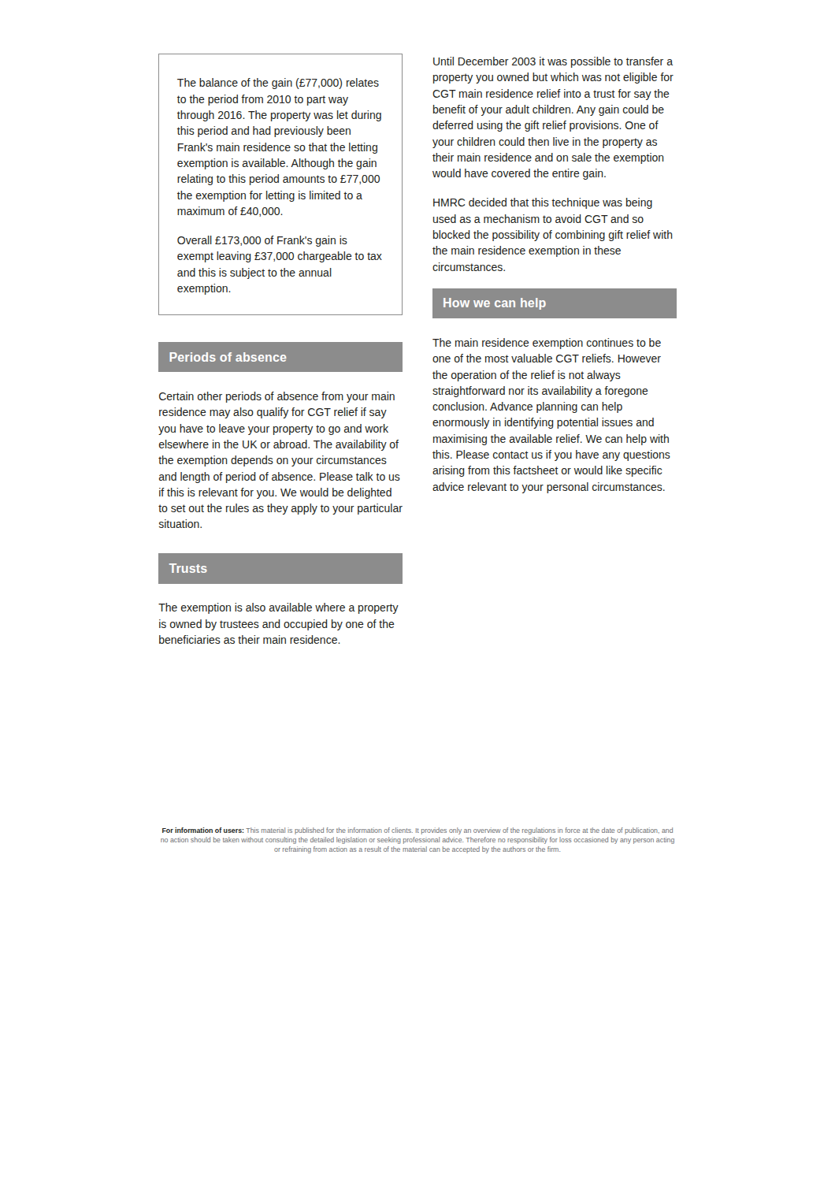The balance of the gain (£77,000) relates to the period from 2010 to part way through 2016. The property was let during this period and had previously been Frank's main residence so that the letting exemption is available. Although the gain relating to this period amounts to £77,000 the exemption for letting is limited to a maximum of £40,000.
Overall £173,000 of Frank's gain is exempt leaving £37,000 chargeable to tax and this is subject to the annual exemption.
Periods of absence
Certain other periods of absence from your main residence may also qualify for CGT relief if say you have to leave your property to go and work elsewhere in the UK or abroad. The availability of the exemption depends on your circumstances and length of period of absence. Please talk to us if this is relevant for you. We would be delighted to set out the rules as they apply to your particular situation.
Trusts
The exemption is also available where a property is owned by trustees and occupied by one of the beneficiaries as their main residence.
Until December 2003 it was possible to transfer a property you owned but which was not eligible for CGT main residence relief into a trust for say the benefit of your adult children. Any gain could be deferred using the gift relief provisions. One of your children could then live in the property as their main residence and on sale the exemption would have covered the entire gain.
HMRC decided that this technique was being used as a mechanism to avoid CGT and so blocked the possibility of combining gift relief with the main residence exemption in these circumstances.
How we can help
The main residence exemption continues to be one of the most valuable CGT reliefs. However the operation of the relief is not always straightforward nor its availability a foregone conclusion. Advance planning can help enormously in identifying potential issues and maximising the available relief. We can help with this. Please contact us if you have any questions arising from this factsheet or would like specific advice relevant to your personal circumstances.
For information of users: This material is published for the information of clients. It provides only an overview of the regulations in force at the date of publication, and no action should be taken without consulting the detailed legislation or seeking professional advice. Therefore no responsibility for loss occasioned by any person acting or refraining from action as a result of the material can be accepted by the authors or the firm.